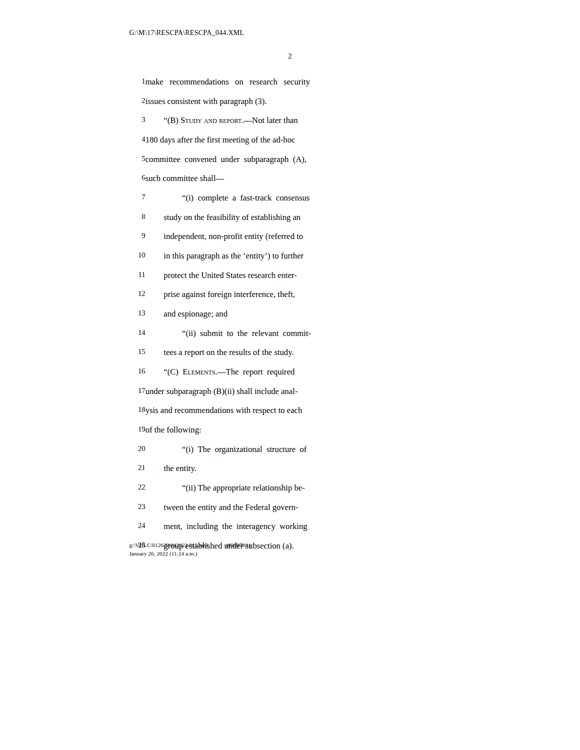G:\M\17\RESCPA\RESCPA_044.XML
2
| 1 | make recommendations on research security |
| 2 | issues consistent with paragraph (3). |
| 3 | “(B) Study and report. —Not later than |
| 4 | 180 days after the first meeting of the ad-hoc |
| 5 | committee convened under subparagraph (A), |
| 6 | such committee shall— |
| 7 | “(i) complete a fast-track consensus |
| 8 | study on the feasibility of establishing an |
| 9 | independent, non-profit entity (referred to |
| 10 | in this paragraph as the ‘entity’) to further |
| 11 | protect the United States research enter- |
| 12 | prise against foreign interference, theft, |
| 13 | and espionage; and |
| 14 | “(ii) submit to the relevant commit- |
| 15 | tees a report on the results of the study. |
| 16 | “(C) Elements. —The report required |
| 17 | under subparagraph (B)(ii) shall include anal- |
| 18 | ysis and recommendations with respect to each |
| 19 | of the following: |
| 20 | “(i) The organizational structure of |
| 21 | the entity. |
| 22 | “(ii) The appropriate relationship be- |
| 23 | tween the entity and the Federal govern- |
| 24 | ment, including the interagency working |
| 25 | group established under subsection (a). |
g:\VHLC\012622\012622.015.xml (830078|1)
January 26, 2022 (11:24 a.m.)